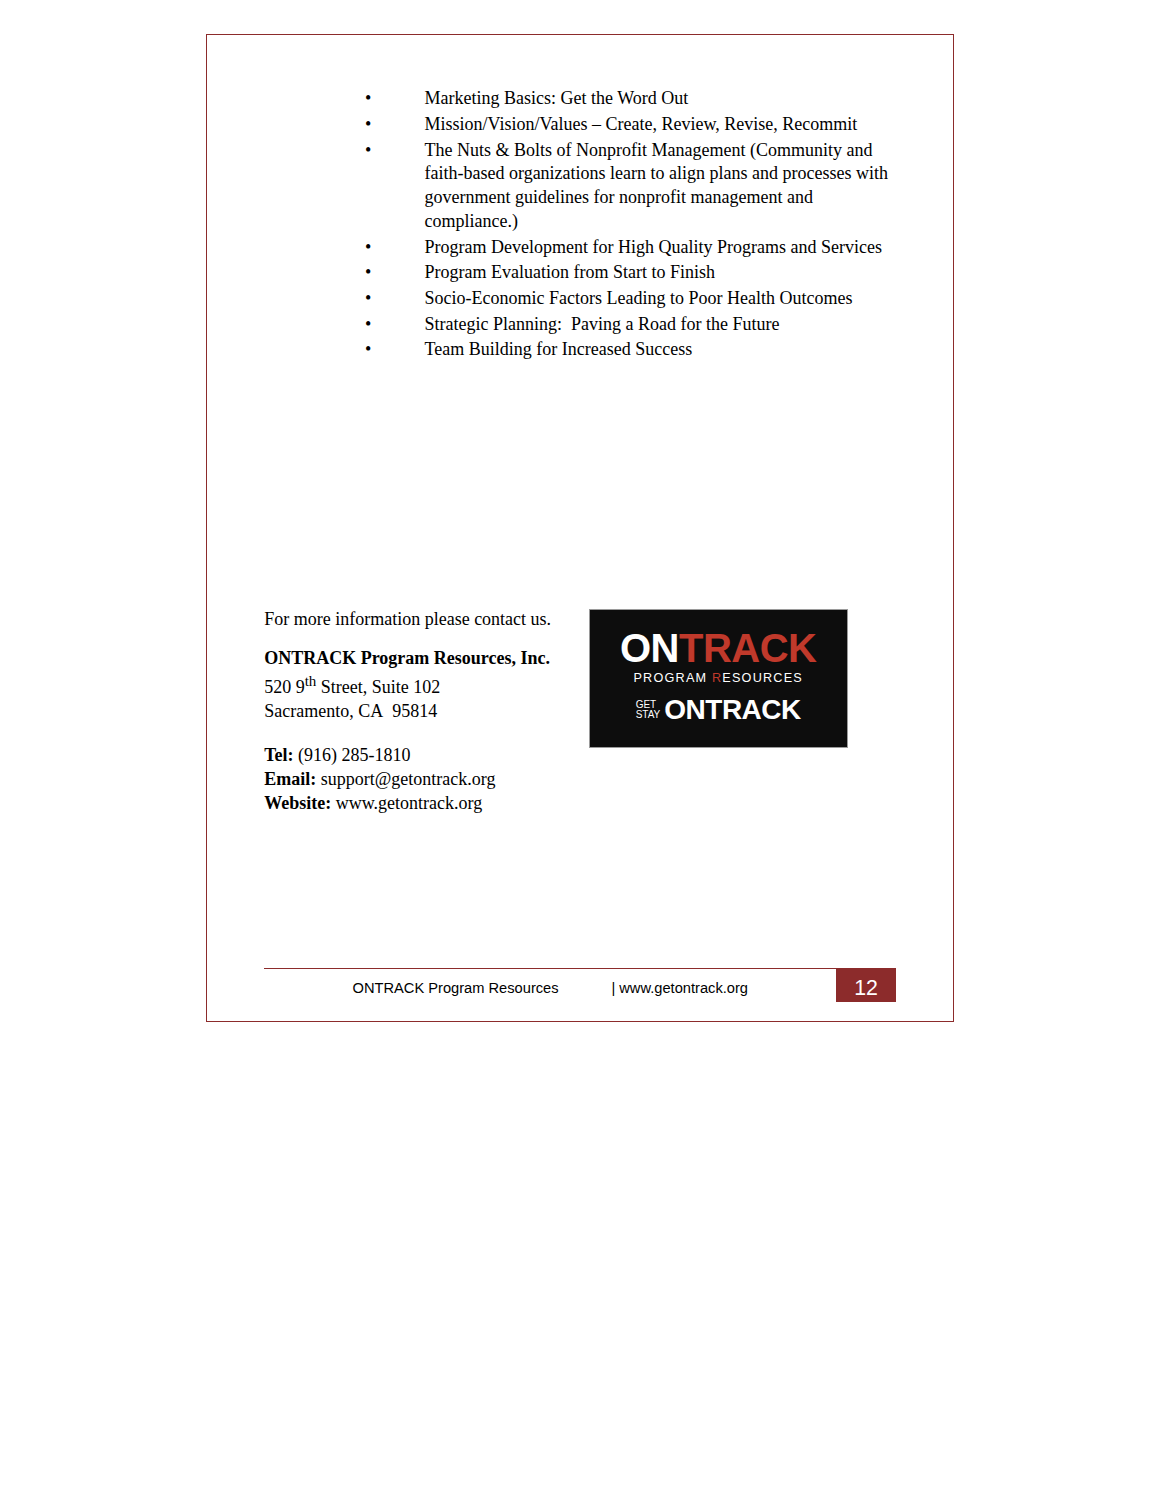Marketing Basics: Get the Word Out
Mission/Vision/Values – Create, Review, Revise, Recommit
The Nuts & Bolts of Nonprofit Management (Community and faith-based organizations learn to align plans and processes with government guidelines for nonprofit management and compliance.)
Program Development for High Quality Programs and Services
Program Evaluation from Start to Finish
Socio-Economic Factors Leading to Poor Health Outcomes
Strategic Planning: Paving a Road for the Future
Team Building for Increased Success
ON TRACK
PROGRAM RESOURCES
GET
STAY ONTRACK
For more information please contact us.
ONTRACK Program Resources, Inc.
520 9th Street, Suite 102
Sacramento, CA 95814
Tel: (916) 285-1810
Email: support@getontrack.org
Website: www.getontrack.org
ONTRACK Program Resources | www.getontrack.org
12